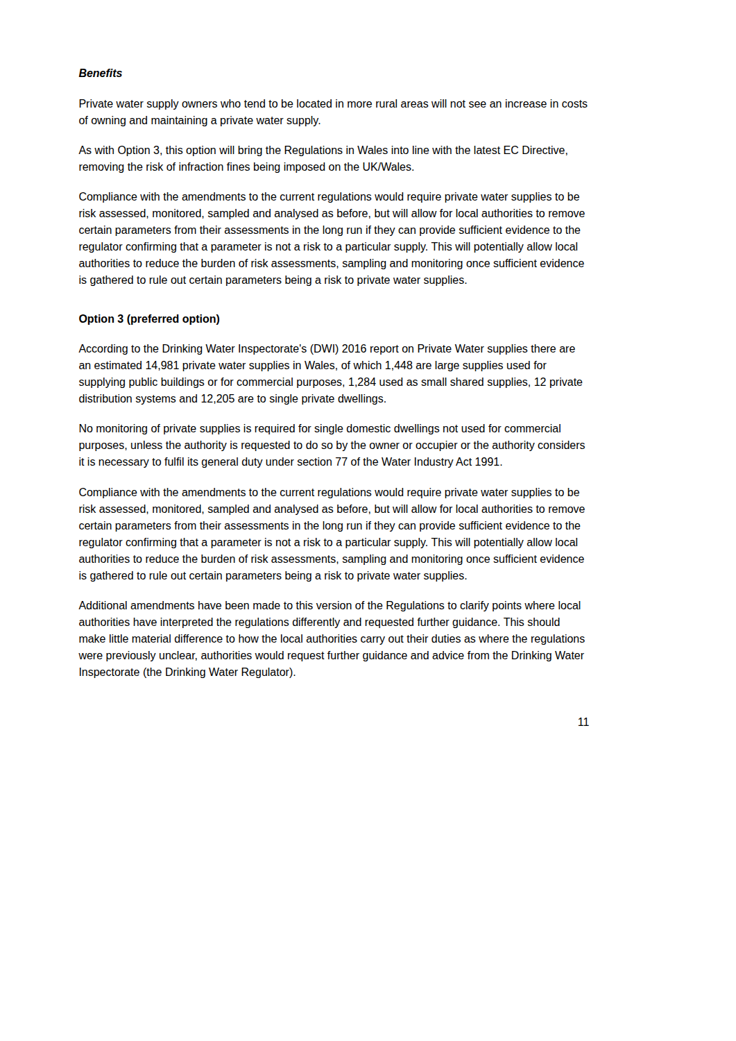Benefits
Private water supply owners who tend to be located in more rural areas will not see an increase in costs of owning and maintaining a private water supply.
As with Option 3, this option will bring the Regulations in Wales into line with the latest EC Directive, removing the risk of infraction fines being imposed on the UK/Wales.
Compliance with the amendments to the current regulations would require private water supplies to be risk assessed, monitored, sampled and analysed as before, but will allow for local authorities to remove certain parameters from their assessments in the long run if they can provide sufficient evidence to the regulator confirming that a parameter is not a risk to a particular supply. This will potentially allow local authorities to reduce the burden of risk assessments, sampling and monitoring once sufficient evidence is gathered to rule out certain parameters being a risk to private water supplies.
Option 3 (preferred option)
According to the Drinking Water Inspectorate's (DWI) 2016 report on Private Water supplies there are an estimated 14,981 private water supplies in Wales, of which 1,448 are large supplies used for supplying public buildings or for commercial purposes, 1,284 used as small shared supplies, 12 private distribution systems and 12,205 are to single private dwellings.
No monitoring of private supplies is required for single domestic dwellings not used for commercial purposes, unless the authority is requested to do so by the owner or occupier or the authority considers it is necessary to fulfil its general duty under section 77 of the Water Industry Act 1991.
Compliance with the amendments to the current regulations would require private water supplies to be risk assessed, monitored, sampled and analysed as before, but will allow for local authorities to remove certain parameters from their assessments in the long run if they can provide sufficient evidence to the regulator confirming that a parameter is not a risk to a particular supply. This will potentially allow local authorities to reduce the burden of risk assessments, sampling and monitoring once sufficient evidence is gathered to rule out certain parameters being a risk to private water supplies.
Additional amendments have been made to this version of the Regulations to clarify points where local authorities have interpreted the regulations differently and requested further guidance. This should make little material difference to how the local authorities carry out their duties as where the regulations were previously unclear, authorities would request further guidance and advice from the Drinking Water Inspectorate (the Drinking Water Regulator).
11